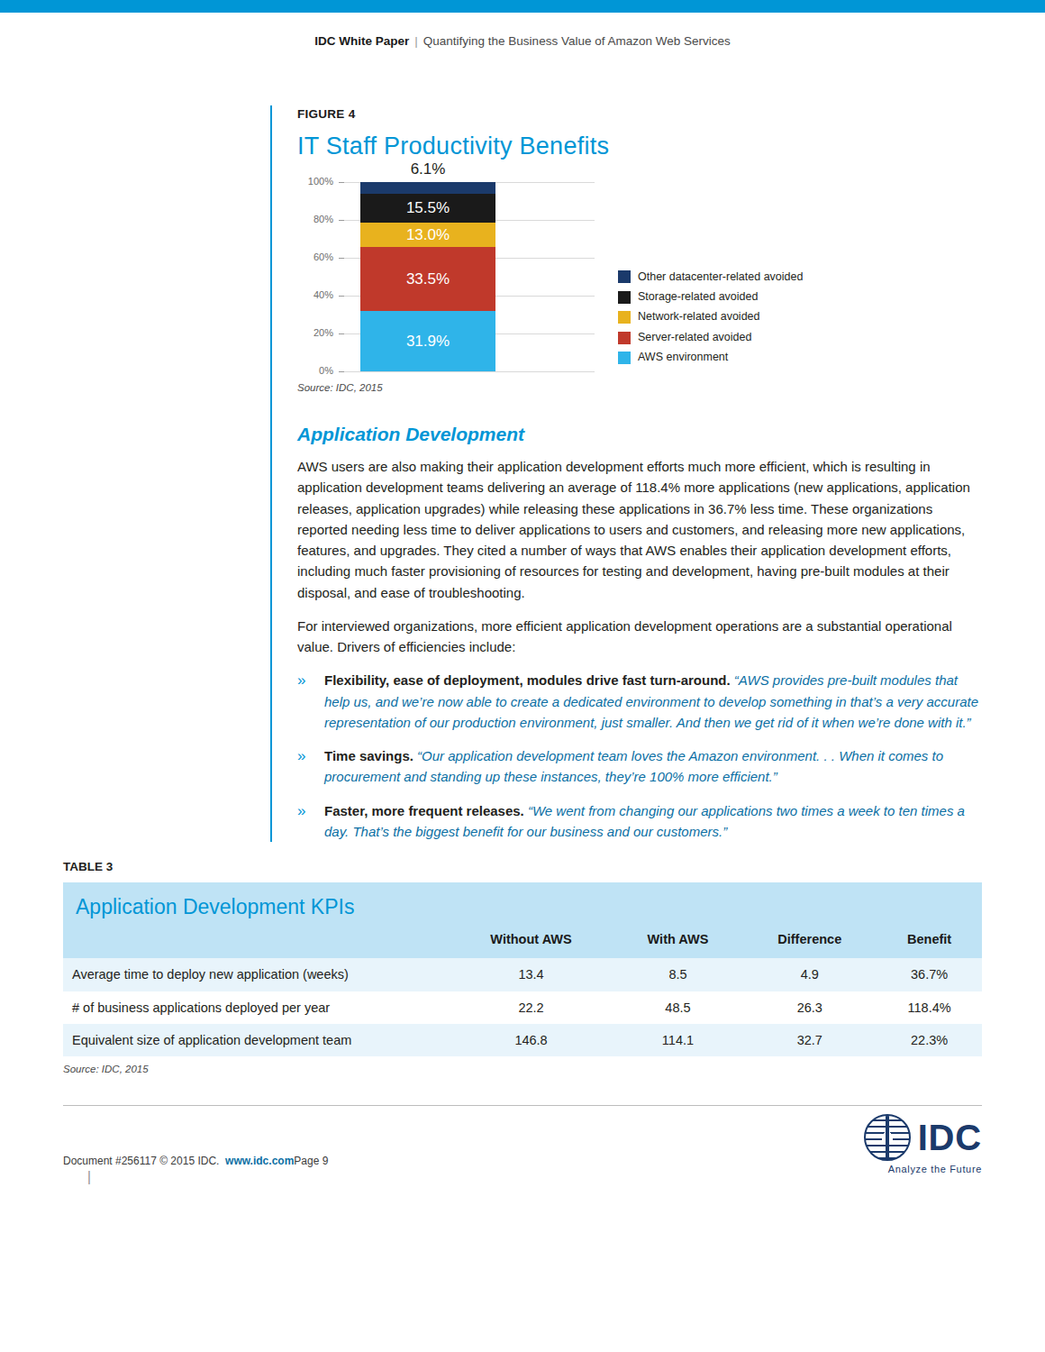IDC White Paper|Quantifying the Business Value of Amazon Web Services
FIGURE 4
IT Staff Productivity Benefits
100% 80% 60% 40% 20% 0%
31.9%
33.5%
13.0%
15.5%
6.1%
Other datacenter-related avoided
Storage-related avoided
Network-related avoided
Server-related avoided
AWS environment
Source: IDC, 2015
Application Development
AWS users are also making their application development efforts much more efficient, which is resulting in application development teams delivering an average of 118.4% more applications (new applications, application releases, application upgrades) while releasing these applications in 36.7% less time. These organizations reported needing less time to deliver applications to users and customers, and releasing more new applications, features, and upgrades. They cited a number of ways that AWS enables their application development efforts, including much faster provisioning of resources for testing and development, having pre-built modules at their disposal, and ease of troubleshooting.
For interviewed organizations, more efficient application development operations are a substantial operational value. Drivers of efficiencies include:
Flexibility, ease of deployment, modules drive fast turn-around. “AWS provides pre-built modules that help us, and we’re now able to create a dedicated environment to develop something in that’s a very accurate representation of our production environment, just smaller. And then we get rid of it when we’re done with it.”
Time savings. “Our application development team loves the Amazon environment. . . When it comes to procurement and standing up these instances, they’re 100% more efficient.”
Faster, more frequent releases. “We went from changing our applications two times a week to ten times a day. That’s the biggest benefit for our business and our customers.”
TABLE 3
Application Development KPIs
| | Without AWS | With AWS | Difference | Benefit |
| --- | --- | --- | --- | --- |
| Average time to deploy new application (weeks) | 13.4 | 8.5 | 4.9 | 36.7% |
| # of business applications deployed per year | 22.2 | 48.5 | 26.3 | 118.4% |
| Equivalent size of application development team | 146.8 | 114.1 | 32.7 | 22.3% |
Source: IDC, 2015
Document #256117 © 2015 IDC. www.idc.com|Page 9
IDC
Analyze the Future